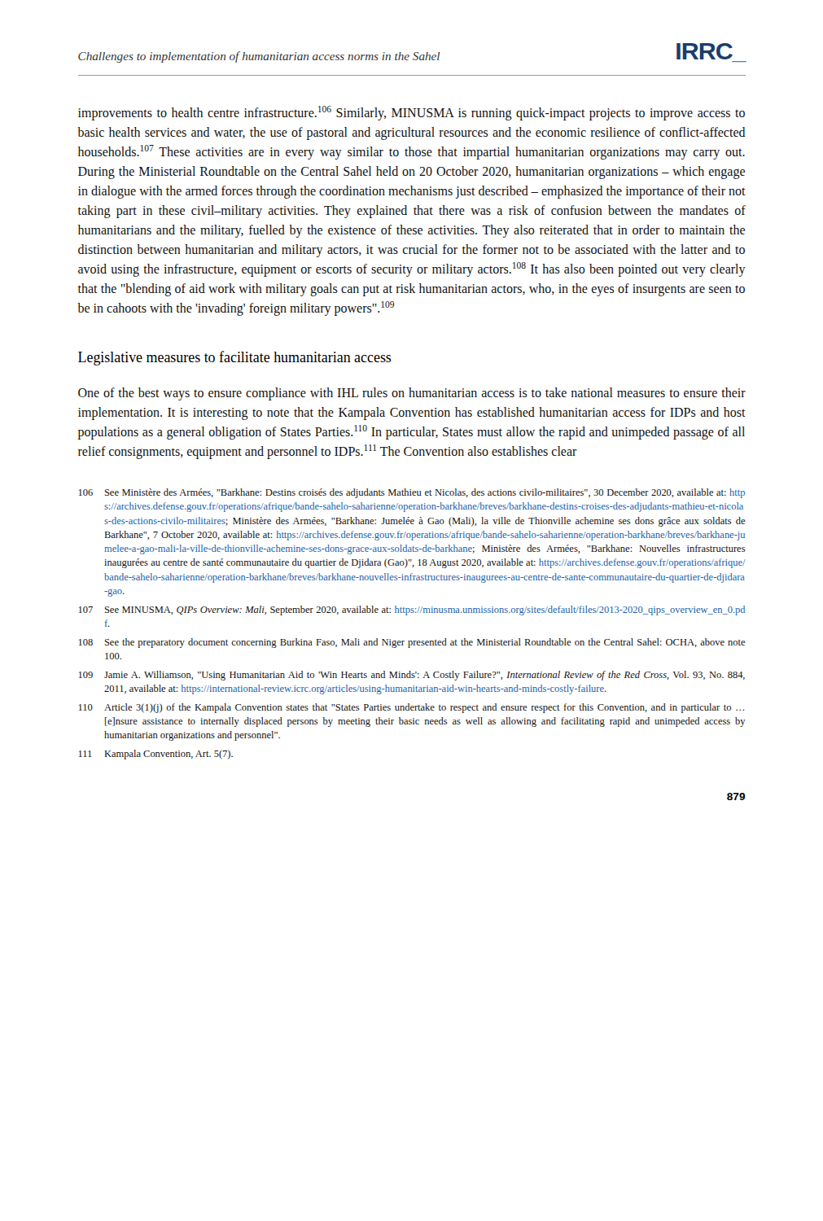Challenges to implementation of humanitarian access norms in the Sahel
IRRC_
improvements to health centre infrastructure.106 Similarly, MINUSMA is running quick-impact projects to improve access to basic health services and water, the use of pastoral and agricultural resources and the economic resilience of conflict-affected households.107 These activities are in every way similar to those that impartial humanitarian organizations may carry out. During the Ministerial Roundtable on the Central Sahel held on 20 October 2020, humanitarian organizations – which engage in dialogue with the armed forces through the coordination mechanisms just described – emphasized the importance of their not taking part in these civil–military activities. They explained that there was a risk of confusion between the mandates of humanitarians and the military, fuelled by the existence of these activities. They also reiterated that in order to maintain the distinction between humanitarian and military actors, it was crucial for the former not to be associated with the latter and to avoid using the infrastructure, equipment or escorts of security or military actors.108 It has also been pointed out very clearly that the "blending of aid work with military goals can put at risk humanitarian actors, who, in the eyes of insurgents are seen to be in cahoots with the 'invading' foreign military powers".109
Legislative measures to facilitate humanitarian access
One of the best ways to ensure compliance with IHL rules on humanitarian access is to take national measures to ensure their implementation. It is interesting to note that the Kampala Convention has established humanitarian access for IDPs and host populations as a general obligation of States Parties.110 In particular, States must allow the rapid and unimpeded passage of all relief consignments, equipment and personnel to IDPs.111 The Convention also establishes clear
See Ministère des Armées, "Barkhane: Destins croisés des adjudants Mathieu et Nicolas, des actions civilo-militaires", 30 December 2020, available at: https://archives.defense.gouv.fr/operations/afrique/bande-sahelo-saharienne/operation-barkhane/breves/barkhane-destins-croises-des-adjudants-mathieu-et-nicolas-des-actions-civilo-militaires; Ministère des Armées, "Barkhane: Jumelée à Gao (Mali), la ville de Thionville achemine ses dons grâce aux soldats de Barkhane", 7 October 2020, available at: https://archives.defense.gouv.fr/operations/afrique/bande-sahelo-saharienne/operation-barkhane/breves/barkhane-jumelee-a-gao-mali-la-ville-de-thionville-achemine-ses-dons-grace-aux-soldats-de-barkhane; Ministère des Armées, "Barkhane: Nouvelles infrastructures inaugurées au centre de santé communautaire du quartier de Djidara (Gao)", 18 August 2020, available at: https://archives.defense.gouv.fr/operations/afrique/bande-sahelo-saharienne/operation-barkhane/breves/barkhane-nouvelles-infrastructures-inaugurees-au-centre-de-sante-communautaire-du-quartier-de-djidara-gao.
See MINUSMA, QIPs Overview: Mali, September 2020, available at: https://minusma.unmissions.org/sites/default/files/2013-2020_qips_overview_en_0.pdf.
See the preparatory document concerning Burkina Faso, Mali and Niger presented at the Ministerial Roundtable on the Central Sahel: OCHA, above note 100.
Jamie A. Williamson, "Using Humanitarian Aid to 'Win Hearts and Minds': A Costly Failure?", International Review of the Red Cross, Vol. 93, No. 884, 2011, available at: https://international-review.icrc.org/articles/using-humanitarian-aid-win-hearts-and-minds-costly-failure.
Article 3(1)(j) of the Kampala Convention states that "States Parties undertake to respect and ensure respect for this Convention, and in particular to … [e]nsure assistance to internally displaced persons by meeting their basic needs as well as allowing and facilitating rapid and unimpeded access by humanitarian organizations and personnel".
Kampala Convention, Art. 5(7).
879